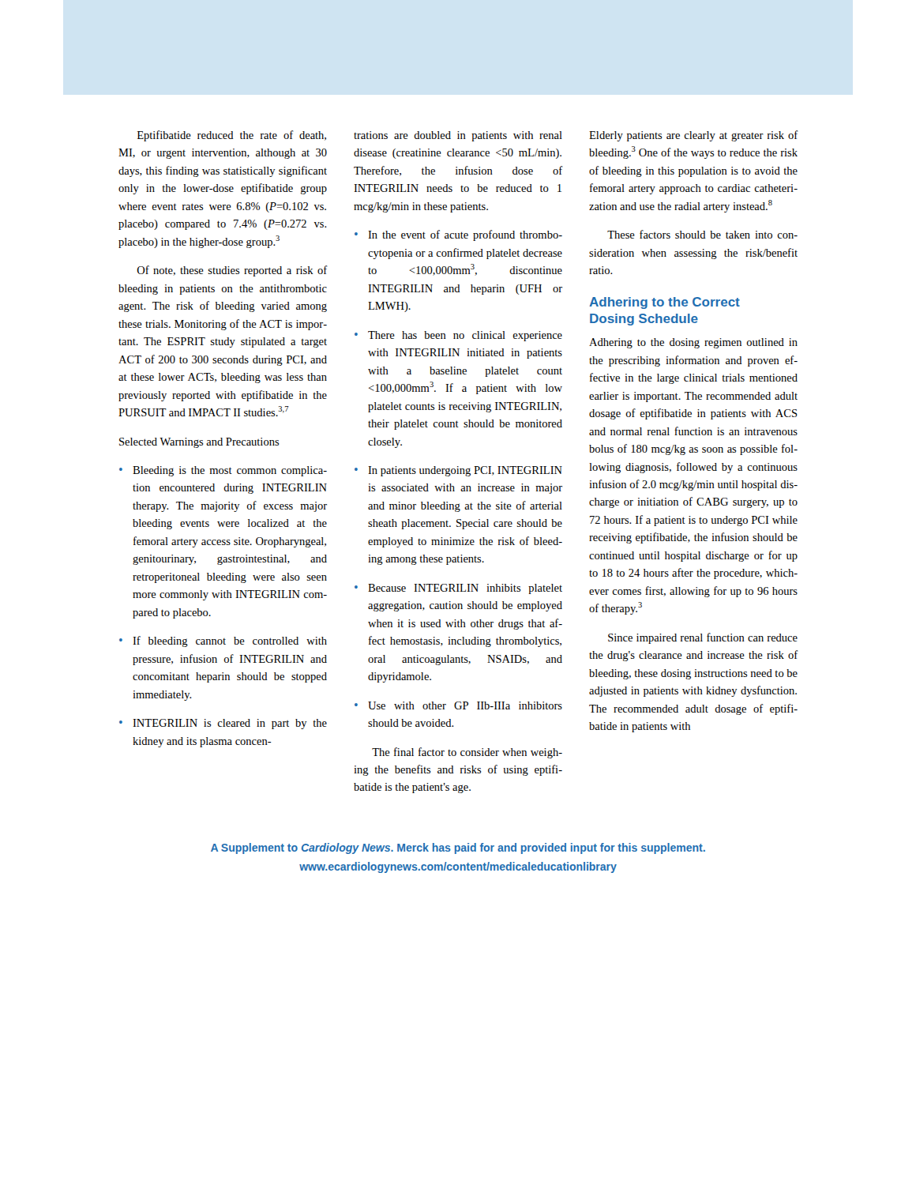Eptifibatide reduced the rate of death, MI, or urgent intervention, although at 30 days, this finding was statistically significant only in the lower-dose eptifibatide group where event rates were 6.8% (P=0.102 vs. placebo) compared to 7.4% (P=0.272 vs. placebo) in the higher-dose group.3
Of note, these studies reported a risk of bleeding in patients on the antithrombotic agent. The risk of bleeding varied among these trials. Monitoring of the ACT is important. The ESPRIT study stipulated a target ACT of 200 to 300 seconds during PCI, and at these lower ACTs, bleeding was less than previously reported with eptifibatide in the PURSUIT and IMPACT II studies.3,7
Selected Warnings and Precautions
Bleeding is the most common complication encountered during INTEGRILIN therapy. The majority of excess major bleeding events were localized at the femoral artery access site. Oropharyngeal, genitourinary, gastrointestinal, and retroperitoneal bleeding were also seen more commonly with INTEGRILIN compared to placebo.
If bleeding cannot be controlled with pressure, infusion of INTEGRILIN and concomitant heparin should be stopped immediately.
INTEGRILIN is cleared in part by the kidney and its plasma concen-
trations are doubled in patients with renal disease (creatinine clearance <50 mL/min). Therefore, the infusion dose of INTEGRILIN needs to be reduced to 1 mcg/kg/min in these patients.
In the event of acute profound thrombocytopenia or a confirmed platelet decrease to <100,000mm3, discontinue INTEGRILIN and heparin (UFH or LMWH).
There has been no clinical experience with INTEGRILIN initiated in patients with a baseline platelet count <100,000mm3. If a patient with low platelet counts is receiving INTEGRILIN, their platelet count should be monitored closely.
In patients undergoing PCI, INTEGRILIN is associated with an increase in major and minor bleeding at the site of arterial sheath placement. Special care should be employed to minimize the risk of bleeding among these patients.
Because INTEGRILIN inhibits platelet aggregation, caution should be employed when it is used with other drugs that affect hemostasis, including thrombolytics, oral anticoagulants, NSAIDs, and dipyridamole.
Use with other GP IIb-IIIa inhibitors should be avoided.
The final factor to consider when weighing the benefits and risks of using eptifibatide is the patient's age.
Elderly patients are clearly at greater risk of bleeding.3 One of the ways to reduce the risk of bleeding in this population is to avoid the femoral artery approach to cardiac catheterization and use the radial artery instead.8
These factors should be taken into consideration when assessing the risk/benefit ratio.
Adhering to the Correct
Dosing Schedule
Adhering to the dosing regimen outlined in the prescribing information and proven effective in the large clinical trials mentioned earlier is important. The recommended adult dosage of eptifibatide in patients with ACS and normal renal function is an intravenous bolus of 180 mcg/kg as soon as possible following diagnosis, followed by a continuous infusion of 2.0 mcg/kg/min until hospital discharge or initiation of CABG surgery, up to 72 hours. If a patient is to undergo PCI while receiving eptifibatide, the infusion should be continued until hospital discharge or for up to 18 to 24 hours after the procedure, whichever comes first, allowing for up to 96 hours of therapy.3
Since impaired renal function can reduce the drug's clearance and increase the risk of bleeding, these dosing instructions need to be adjusted in patients with kidney dysfunction. The recommended adult dosage of eptifibatide in patients with
A Supplement to Cardiology News. Merck has paid for and provided input for this supplement.
www.ecardiologynews.com/content/medicaleducationlibrary